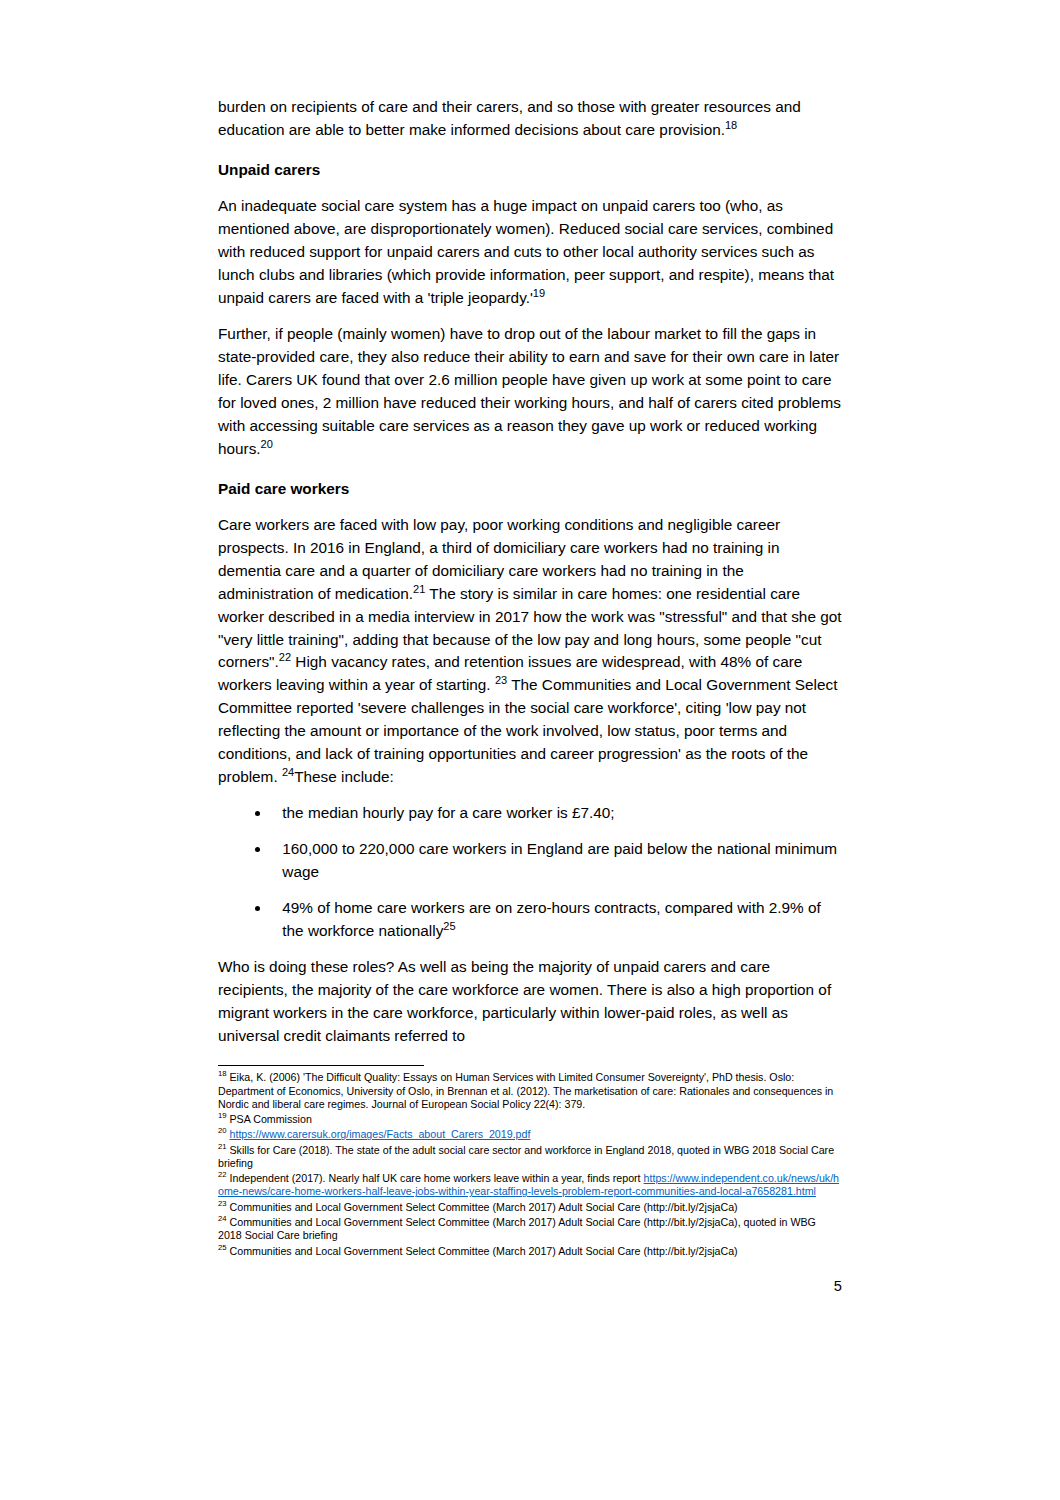burden on recipients of care and their carers, and so those with greater resources and education are able to better make informed decisions about care provision.18
Unpaid carers
An inadequate social care system has a huge impact on unpaid carers too (who, as mentioned above, are disproportionately women). Reduced social care services, combined with reduced support for unpaid carers and cuts to other local authority services such as lunch clubs and libraries (which provide information, peer support, and respite), means that unpaid carers are faced with a 'triple jeopardy.'19
Further, if people (mainly women) have to drop out of the labour market to fill the gaps in state-provided care, they also reduce their ability to earn and save for their own care in later life. Carers UK found that over 2.6 million people have given up work at some point to care for loved ones, 2 million have reduced their working hours, and half of carers cited problems with accessing suitable care services as a reason they gave up work or reduced working hours.20
Paid care workers
Care workers are faced with low pay, poor working conditions and negligible career prospects. In 2016 in England, a third of domiciliary care workers had no training in dementia care and a quarter of domiciliary care workers had no training in the administration of medication.21 The story is similar in care homes: one residential care worker described in a media interview in 2017 how the work was "stressful" and that she got "very little training", adding that because of the low pay and long hours, some people "cut corners".22 High vacancy rates, and retention issues are widespread, with 48% of care workers leaving within a year of starting. 23 The Communities and Local Government Select Committee reported 'severe challenges in the social care workforce', citing 'low pay not reflecting the amount or importance of the work involved, low status, poor terms and conditions, and lack of training opportunities and career progression' as the roots of the problem. 24These include:
the median hourly pay for a care worker is £7.40;
160,000 to 220,000 care workers in England are paid below the national minimum wage
49% of home care workers are on zero-hours contracts, compared with 2.9% of the workforce nationally25
Who is doing these roles? As well as being the majority of unpaid carers and care recipients, the majority of the care workforce are women. There is also a high proportion of migrant workers in the care workforce, particularly within lower-paid roles, as well as universal credit claimants referred to
18 Eika, K. (2006) 'The Difficult Quality: Essays on Human Services with Limited Consumer Sovereignty', PhD thesis. Oslo: Department of Economics, University of Oslo, in Brennan et al. (2012). The marketisation of care: Rationales and consequences in Nordic and liberal care regimes. Journal of European Social Policy 22(4): 379.
19 PSA Commission
20 https://www.carersuk.org/images/Facts_about_Carers_2019.pdf
21 Skills for Care (2018). The state of the adult social care sector and workforce in England 2018, quoted in WBG 2018 Social Care briefing
22 Independent (2017). Nearly half UK care home workers leave within a year, finds report https://www.independent.co.uk/news/uk/home-news/care-home-workers-half-leave-jobs-within-year-staffing-levels-problem-report-communities-and-local-a7658281.html
23 Communities and Local Government Select Committee (March 2017) Adult Social Care (http://bit.ly/2jsjaCa)
24 Communities and Local Government Select Committee (March 2017) Adult Social Care (http://bit.ly/2jsjaCa), quoted in WBG 2018 Social Care briefing
25 Communities and Local Government Select Committee (March 2017) Adult Social Care (http://bit.ly/2jsjaCa)
5